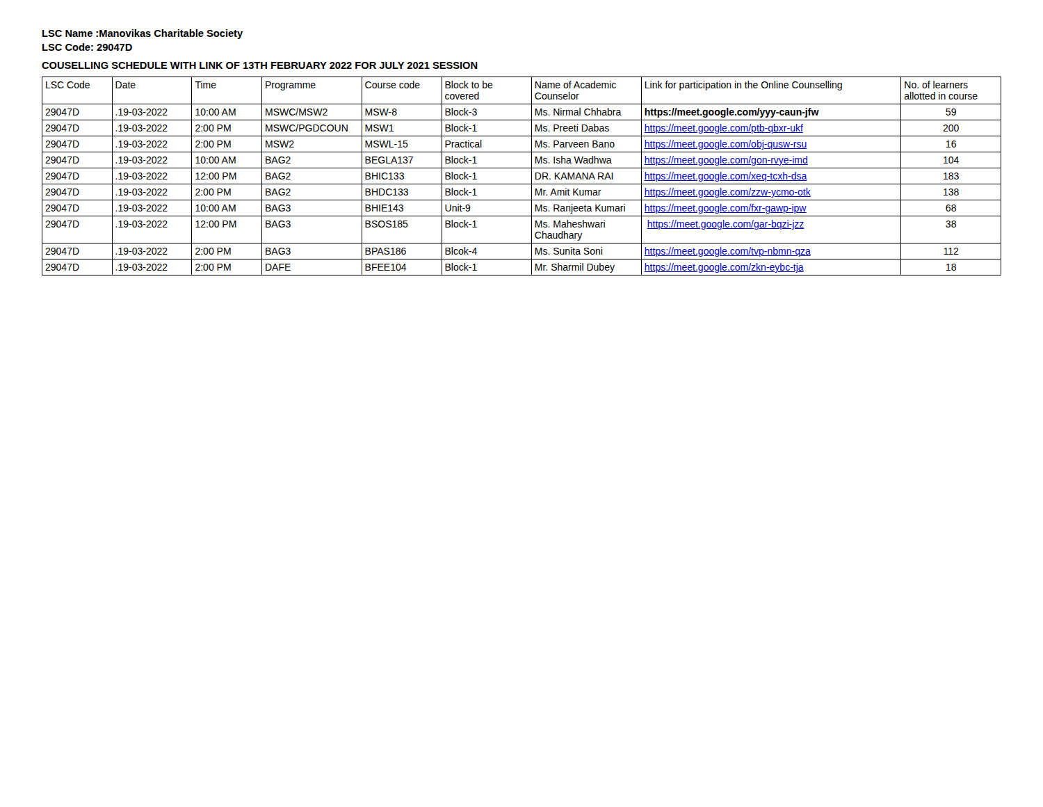LSC Name :Manovikas Charitable Society
LSC Code: 29047D
COUSELLING SCHEDULE WITH LINK OF 13TH FEBRUARY 2022 FOR JULY 2021 SESSION
| LSC Code | Date | Time | Programme | Course code | Block to be covered | Name of Academic Counselor | Link for participation in the Online Counselling | No. of learners allotted in course |
| --- | --- | --- | --- | --- | --- | --- | --- | --- |
| 29047D | .19-03-2022 | 10:00 AM | MSWC/MSW2 | MSW-8 | Block-3 | Ms. Nirmal Chhabra | https://meet.google.com/yyy-caun-jfw | 59 |
| 29047D | .19-03-2022 | 2:00 PM | MSWC/PGDCOUN | MSW1 | Block-1 | Ms. Preeti Dabas | https://meet.google.com/ptb-qbxr-ukf | 200 |
| 29047D | .19-03-2022 | 2:00 PM | MSW2 | MSWL-15 | Practical | Ms. Parveen Bano | https://meet.google.com/obj-qusw-rsu | 16 |
| 29047D | .19-03-2022 | 10:00 AM | BAG2 | BEGLA137 | Block-1 | Ms. Isha Wadhwa | https://meet.google.com/gon-rvye-imd | 104 |
| 29047D | .19-03-2022 | 12:00 PM | BAG2 | BHIC133 | Block-1 | DR. KAMANA RAI | https://meet.google.com/xeq-tcxh-dsa | 183 |
| 29047D | .19-03-2022 | 2:00 PM | BAG2 | BHDC133 | Block-1 | Mr. Amit Kumar | https://meet.google.com/zzw-ycmo-otk | 138 |
| 29047D | .19-03-2022 | 10:00 AM | BAG3 | BHIE143 | Unit-9 | Ms. Ranjeeta Kumari | https://meet.google.com/fxr-gawp-ipw | 68 |
| 29047D | .19-03-2022 | 12:00 PM | BAG3 | BSOS185 | Block-1 | Ms. Maheshwari Chaudhary | https://meet.google.com/gar-bqzi-jzz | 38 |
| 29047D | .19-03-2022 | 2:00 PM | BAG3 | BPAS186 | Blcok-4 | Ms. Sunita Soni | https://meet.google.com/tvp-nbmn-qza | 112 |
| 29047D | .19-03-2022 | 2:00 PM | DAFE | BFEE104 | Block-1 | Mr. Sharmil Dubey | https://meet.google.com/zkn-eybc-tja | 18 |